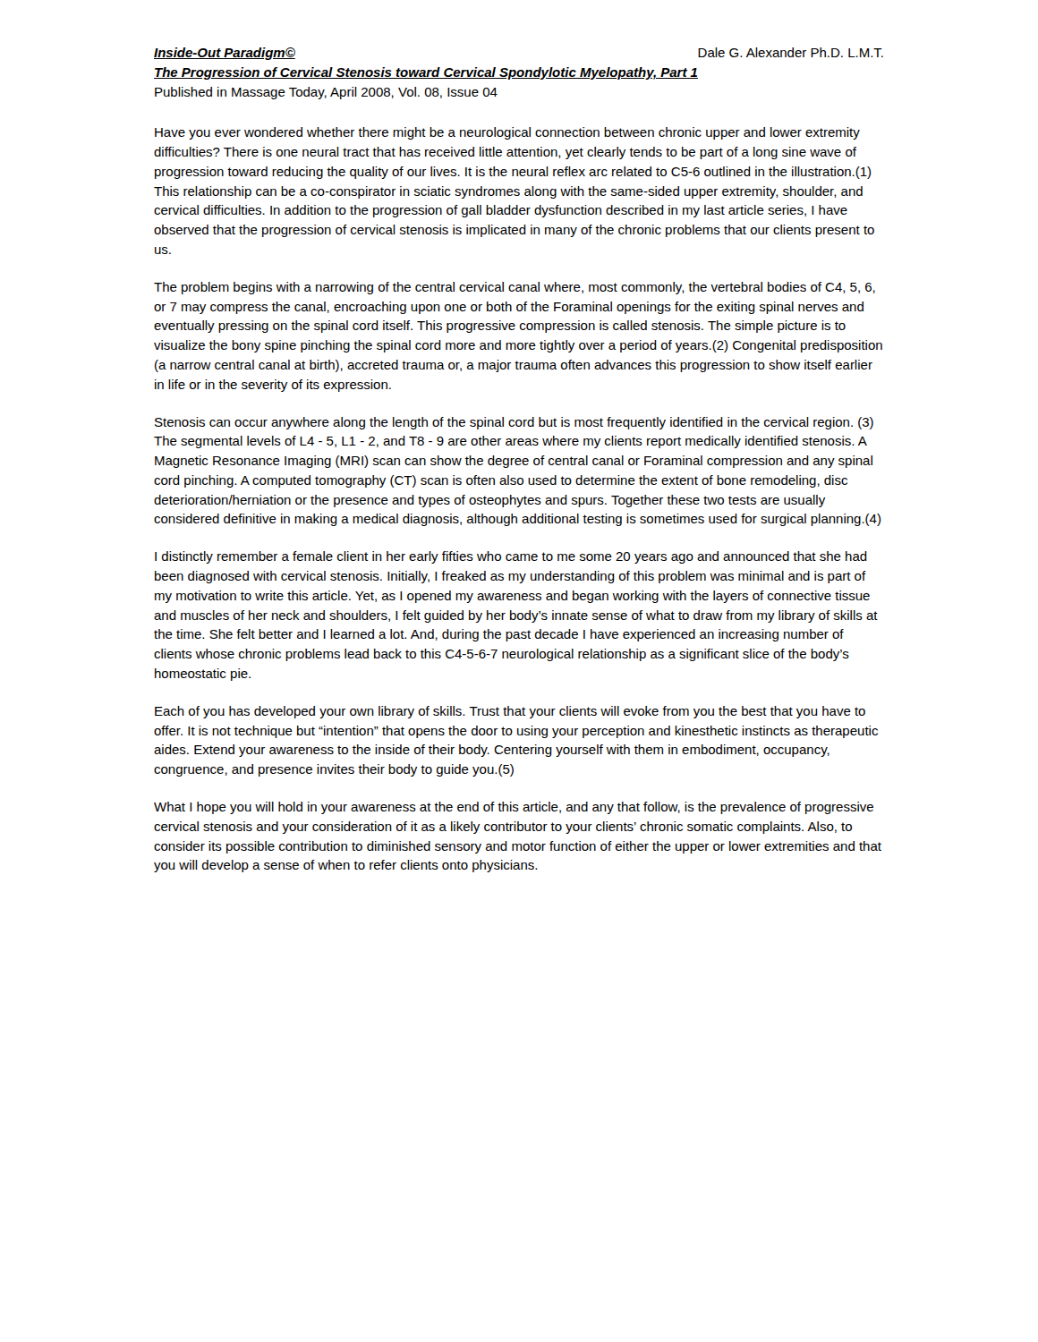Inside-Out Paradigm© Dale G. Alexander Ph.D. L.M.T.
The Progression of Cervical Stenosis toward Cervical Spondylotic Myelopathy, Part 1
Published in Massage Today, April 2008, Vol. 08, Issue 04
Have you ever wondered whether there might be a neurological connection between chronic upper and lower extremity difficulties? There is one neural tract that has received little attention, yet clearly tends to be part of a long sine wave of progression toward reducing the quality of our lives. It is the neural reflex arc related to C5-6 outlined in the illustration.(1) This relationship can be a co-conspirator in sciatic syndromes along with the same-sided upper extremity, shoulder, and cervical difficulties. In addition to the progression of gall bladder dysfunction described in my last article series, I have observed that the progression of cervical stenosis is implicated in many of the chronic problems that our clients present to us.
The problem begins with a narrowing of the central cervical canal where, most commonly, the vertebral bodies of C4, 5, 6, or 7 may compress the canal, encroaching upon one or both of the Foraminal openings for the exiting spinal nerves and eventually pressing on the spinal cord itself. This progressive compression is called stenosis. The simple picture is to visualize the bony spine pinching the spinal cord more and more tightly over a period of years.(2) Congenital predisposition (a narrow central canal at birth), accreted trauma or, a major trauma often advances this progression to show itself earlier in life or in the severity of its expression.
Stenosis can occur anywhere along the length of the spinal cord but is most frequently identified in the cervical region. (3) The segmental levels of L4 - 5, L1 - 2, and T8 - 9 are other areas where my clients report medically identified stenosis. A Magnetic Resonance Imaging (MRI) scan can show the degree of central canal or Foraminal compression and any spinal cord pinching. A computed tomography (CT) scan is often also used to determine the extent of bone remodeling, disc deterioration/herniation or the presence and types of osteophytes and spurs. Together these two tests are usually considered definitive in making a medical diagnosis, although additional testing is sometimes used for surgical planning.(4)
I distinctly remember a female client in her early fifties who came to me some 20 years ago and announced that she had been diagnosed with cervical stenosis. Initially, I freaked as my understanding of this problem was minimal and is part of my motivation to write this article. Yet, as I opened my awareness and began working with the layers of connective tissue and muscles of her neck and shoulders, I felt guided by her body’s innate sense of what to draw from my library of skills at the time. She felt better and I learned a lot. And, during the past decade I have experienced an increasing number of clients whose chronic problems lead back to this C4-5-6-7 neurological relationship as a significant slice of the body’s homeostatic pie.
Each of you has developed your own library of skills. Trust that your clients will evoke from you the best that you have to offer. It is not technique but “intention” that opens the door to using your perception and kinesthetic instincts as therapeutic aides. Extend your awareness to the inside of their body. Centering yourself with them in embodiment, occupancy, congruence, and presence invites their body to guide you.(5)
What I hope you will hold in your awareness at the end of this article, and any that follow, is the prevalence of progressive cervical stenosis and your consideration of it as a likely contributor to your clients’ chronic somatic complaints. Also, to consider its possible contribution to diminished sensory and motor function of either the upper or lower extremities and that you will develop a sense of when to refer clients onto physicians.